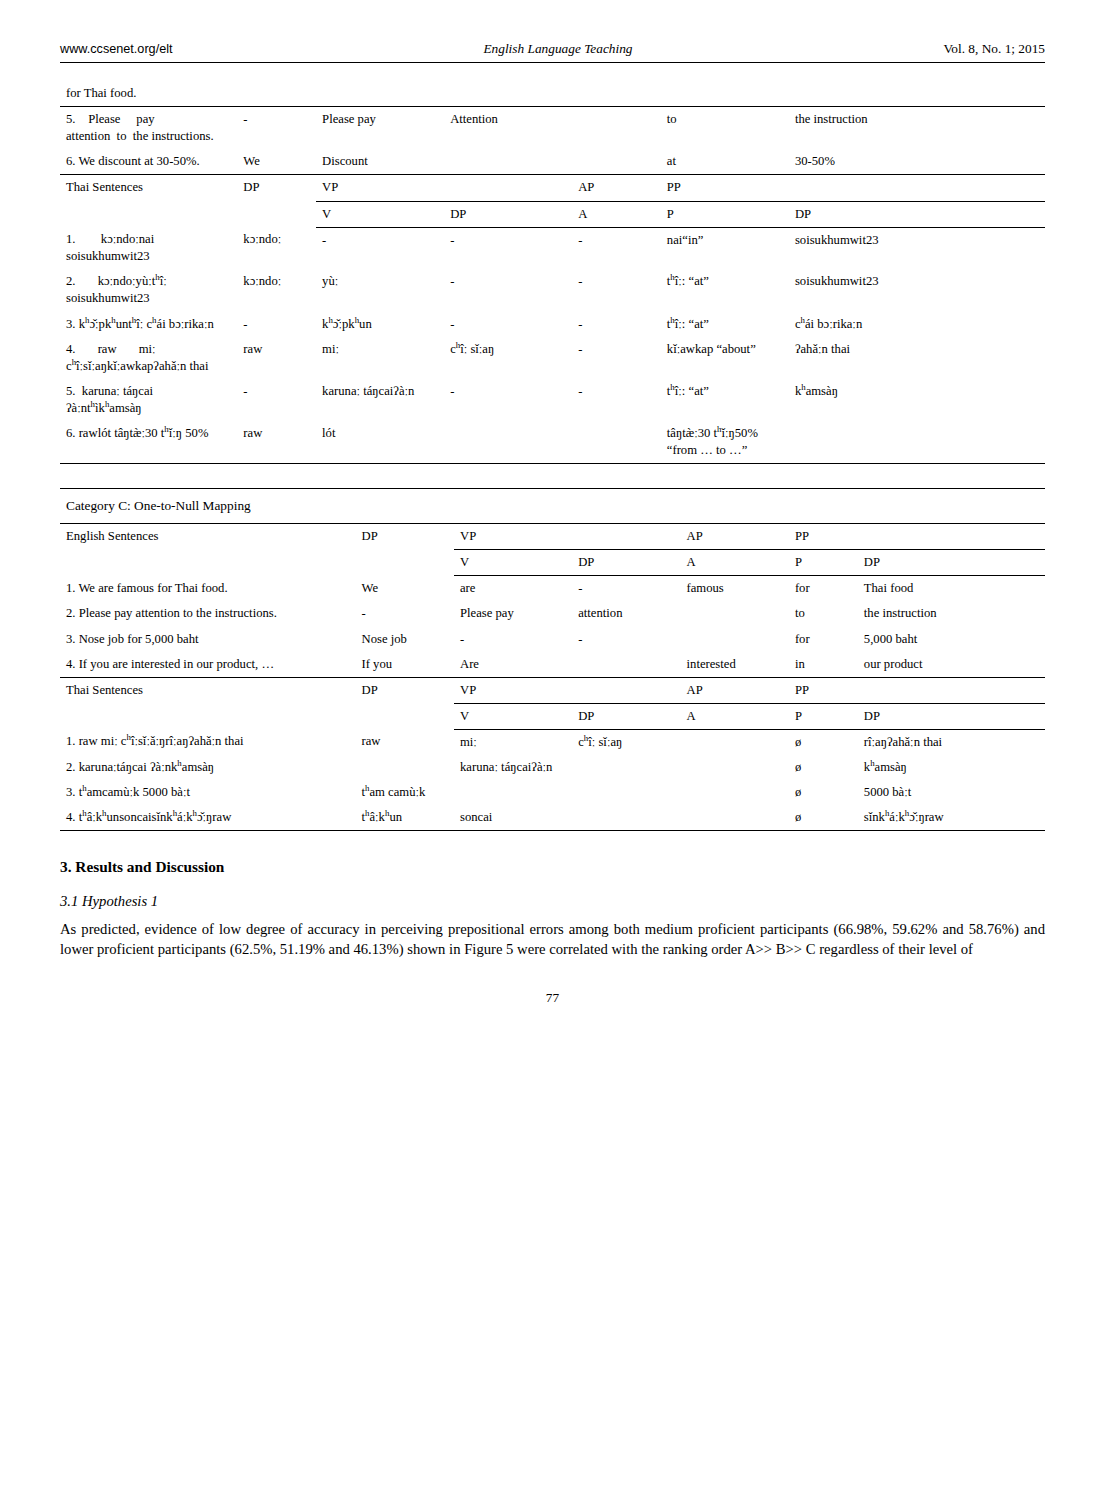www.ccsenet.org/elt
English Language Teaching
Vol. 8, No. 1; 2015
| for Thai food. |
| 5. Please pay attention to the instructions. | - | Please pay | Attention | | to | the instruction |
| 6. We discount at 30-50%. | We | Discount | | | at | 30-50% |
| Thai Sentences | DP | VP | AP | PP |
| V | DP | A | P | DP |
| 1. kɔːndoːnai soisukhumwit23 | kɔːndoː | - | - | - | nai “in” | soisukhumwit23 |
| 2. kɔːndoːyùːt h îː soisukhumwit23 | kɔːndoː | yùː | - | - | t h îː : “at” | soisukhumwit23 |
| 3. k h ɔ̌ːpk h unt h îː c h ái bɔːrikaːn | - | k h ɔ̌ːpk h un | - | - | t h îː : “at” | c h ái bɔːrikaːn |
| 4. raw miː c h îːsǐːaŋkǐːawkapʔahǎːn thai | raw | miː | c h îː sǐːaŋ | - | kǐːawkap “about” | ʔahǎːn thai |
| 5. karunaː táŋcai ʔàːnt h ìk h amsàŋ | - | karunaː táŋcaiʔàːn | - | - | t h îː : “at” | k h amsàŋ |
| 6. rawlót tâŋtæ̀ː30 t h ǐːŋ 50% | raw | lót | | | tâŋtæ̀ː30 t h ǐːŋ50% “from … to …” | |
| Category C: One-to-Null Mapping |
| English Sentences | DP | VP | AP | PP |
| V | DP | A | P | DP |
| 1. We are famous for Thai food. | We | are | - | famous | for | Thai food |
| 2. Please pay attention to the instructions. | - | Please pay | attention | | to | the instruction |
| 3. Nose job for 5,000 baht | Nose job | - | - | | for | 5,000 baht |
| 4. If you are interested in our product, … | If you | Are | | interested | in | our product |
| Thai Sentences | DP | VP | AP | PP |
| V | DP | A | P | DP |
| 1. raw miː c h îːsǐːǎːŋrîːaŋʔahǎːn thai | raw | miː | c h îː sǐːaŋ | | ø | rîːaŋʔahǎːn thai |
| 2. karunaːtáŋcai ʔàːnk h amsàŋ | | karunaː táŋcaiʔàːn | | | ø | k h amsàŋ |
| 3. t h amcamùːk 5000 bàːt | t h am camùːk | | | | ø | 5000 bàːt |
| 4. t h âːk h unsoncaisǐnk h áːk h ɔ̌ːŋraw | t h âːk h un | soncai | | | ø | sǐnk h áːk h ɔ̌ːŋraw |
3. Results and Discussion
3.1 Hypothesis 1
As predicted, evidence of low degree of accuracy in perceiving prepositional errors among both medium proficient participants (66.98%, 59.62% and 58.76%) and lower proficient participants (62.5%, 51.19% and 46.13%) shown in Figure 5 were correlated with the ranking order A>> B>> C regardless of their level of
77